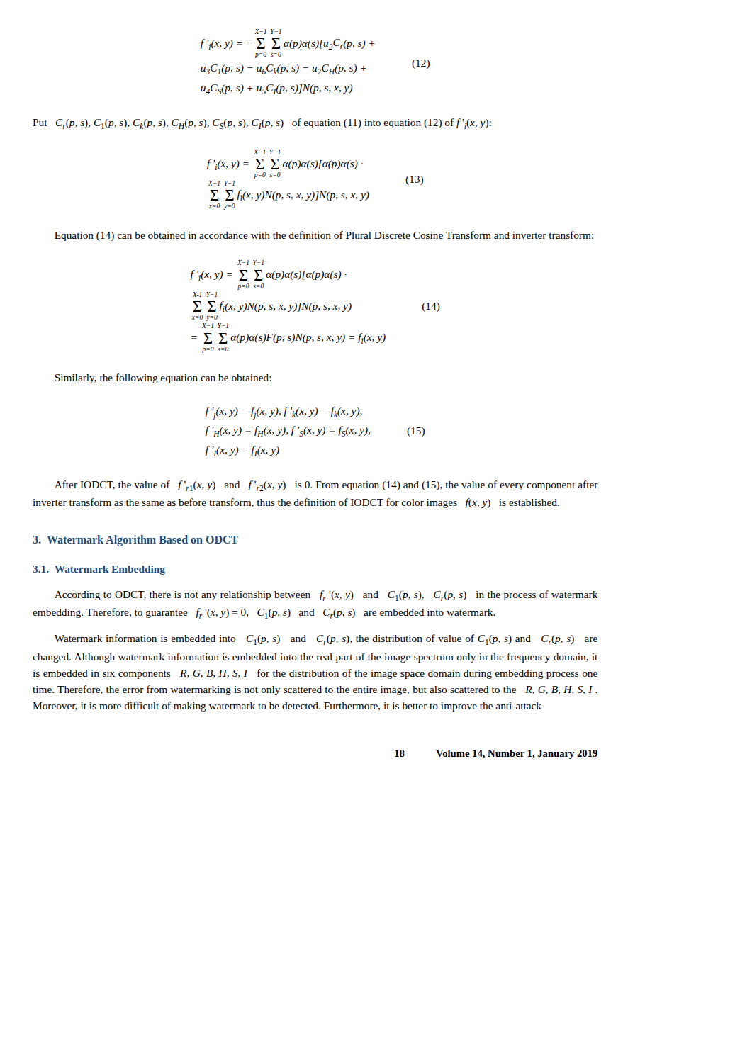f 'i(x, y) = −X−1 Σp=0 Y−1 Σs=0α(p)α(s)[u2Cr(p, s) +
u3C1(p, s) − u6Ck(p, s) − u7CH(p, s) +
u4CS(p, s) + u5CI(p, s)]N(p, s, x, y)
(12)
Put Cr(p, s), C1(p, s), Ck(p, s), CH(p, s), CS(p, s), CI(p, s) of equation (11) into equation (12) of f 'i(x, y):
f 'i(x, y) = X−1 Σp=0 Y−1 Σs=0α(p)α(s)[α(p)α(s) ·
X−1 Σx=0 Y−1 Σy=0 fi(x, y)N(p, s, x, y)]N(p, s, x, y)
(13)
Equation (14) can be obtained in accordance with the definition of Plural Discrete Cosine Transform and inverter transform:
f 'i(x, y) = X−1 Σp=0 Y−1 Σs=0α(p)α(s)[α(p)α(s) ·
X-1 Σx=0 Y−1 Σy=0 fi(x, y)N(p, s, x, y)]N(p, s, x, y)
= X−1 Σp=0 Y−1 Σs=0α(p)α(s)F(p, s)N(p, s, x, y) = fi(x, y)
(14)
Similarly, the following equation can be obtained:
f 'j(x, y) = fj(x, y), f 'k(x, y) = fk(x, y),
f 'H(x, y) = fH(x, y), f 'S(x, y) = fS(x, y),
f 'I(x, y) = fI(x, y)
(15)
After IODCT, the value of f 'r1(x, y) and f 'r2(x, y) is 0. From equation (14) and (15), the value of every component after inverter transform as the same as before transform, thus the definition of IODCT for color images f(x, y) is established.
3. Watermark Algorithm Based on ODCT
3.1. Watermark Embedding
According to ODCT, there is not any relationship between fr '(x, y) and C1(p, s), Cr(p, s) in the process of watermark embedding. Therefore, to guarantee fr '(x, y) = 0, C1(p, s) and Cr(p, s) are embedded into watermark.
Watermark information is embedded into C1(p, s) and Cr(p, s), the distribution of value of C1(p, s) and Cr(p, s) are changed. Although watermark information is embedded into the real part of the image spectrum only in the frequency domain, it is embedded in six components R, G, B, H, S, I for the distribution of the image space domain during embedding process one time. Therefore, the error from watermarking is not only scattered to the entire image, but also scattered to the R, G, B, H, S, I . Moreover, it is more difficult of making watermark to be detected. Furthermore, it is better to improve the anti-attack
18 Volume 14, Number 1, January 2019